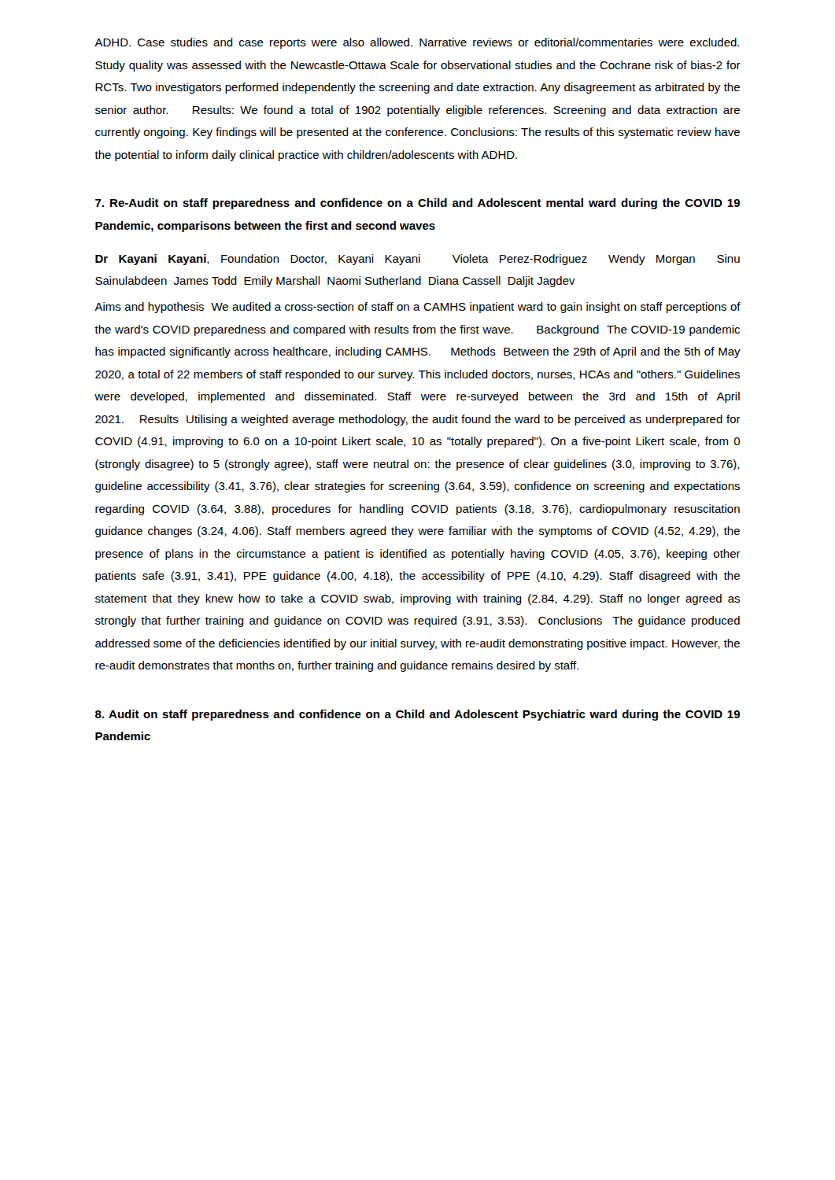ADHD. Case studies and case reports were also allowed. Narrative reviews or editorial/commentaries were excluded. Study quality was assessed with the Newcastle-Ottawa Scale for observational studies and the Cochrane risk of bias-2 for RCTs. Two investigators performed independently the screening and date extraction. Any disagreement as arbitrated by the senior author. Results: We found a total of 1902 potentially eligible references. Screening and data extraction are currently ongoing. Key findings will be presented at the conference. Conclusions: The results of this systematic review have the potential to inform daily clinical practice with children/adolescents with ADHD.
7. Re-Audit on staff preparedness and confidence on a Child and Adolescent mental ward during the COVID 19 Pandemic, comparisons between the first and second waves
Dr Kayani Kayani, Foundation Doctor, Kayani Kayani Violeta Perez-Rodriguez Wendy Morgan Sinu Sainulabdeen James Todd Emily Marshall Naomi Sutherland Diana Cassell Daljit Jagdev
Aims and hypothesis We audited a cross-section of staff on a CAMHS inpatient ward to gain insight on staff perceptions of the ward's COVID preparedness and compared with results from the first wave. Background The COVID-19 pandemic has impacted significantly across healthcare, including CAMHS. Methods Between the 29th of April and the 5th of May 2020, a total of 22 members of staff responded to our survey. This included doctors, nurses, HCAs and "others." Guidelines were developed, implemented and disseminated. Staff were re-surveyed between the 3rd and 15th of April 2021. Results Utilising a weighted average methodology, the audit found the ward to be perceived as underprepared for COVID (4.91, improving to 6.0 on a 10-point Likert scale, 10 as "totally prepared"). On a five-point Likert scale, from 0 (strongly disagree) to 5 (strongly agree), staff were neutral on: the presence of clear guidelines (3.0, improving to 3.76), guideline accessibility (3.41, 3.76), clear strategies for screening (3.64, 3.59), confidence on screening and expectations regarding COVID (3.64, 3.88), procedures for handling COVID patients (3.18, 3.76), cardiopulmonary resuscitation guidance changes (3.24, 4.06). Staff members agreed they were familiar with the symptoms of COVID (4.52, 4.29), the presence of plans in the circumstance a patient is identified as potentially having COVID (4.05, 3.76), keeping other patients safe (3.91, 3.41), PPE guidance (4.00, 4.18), the accessibility of PPE (4.10, 4.29). Staff disagreed with the statement that they knew how to take a COVID swab, improving with training (2.84, 4.29). Staff no longer agreed as strongly that further training and guidance on COVID was required (3.91, 3.53). Conclusions The guidance produced addressed some of the deficiencies identified by our initial survey, with re-audit demonstrating positive impact. However, the re-audit demonstrates that months on, further training and guidance remains desired by staff.
8. Audit on staff preparedness and confidence on a Child and Adolescent Psychiatric ward during the COVID 19 Pandemic